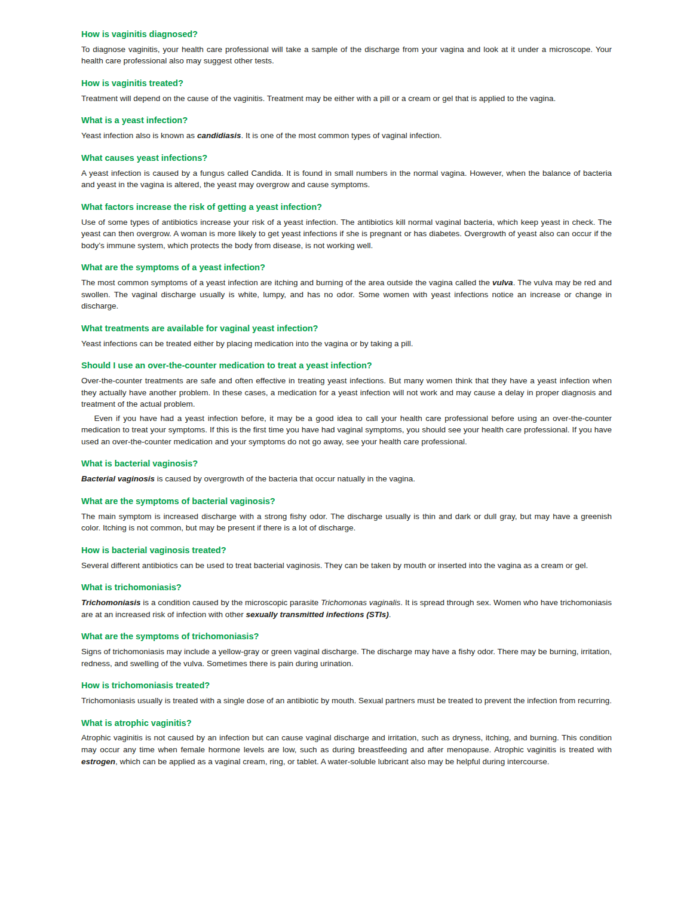How is vaginitis diagnosed?
To diagnose vaginitis, your health care professional will take a sample of the discharge from your vagina and look at it under a microscope. Your health care professional also may suggest other tests.
How is vaginitis treated?
Treatment will depend on the cause of the vaginitis. Treatment may be either with a pill or a cream or gel that is applied to the vagina.
What is a yeast infection?
Yeast infection also is known as candidiasis. It is one of the most common types of vaginal infection.
What causes yeast infections?
A yeast infection is caused by a fungus called Candida. It is found in small numbers in the normal vagina. However, when the balance of bacteria and yeast in the vagina is altered, the yeast may overgrow and cause symptoms.
What factors increase the risk of getting a yeast infection?
Use of some types of antibiotics increase your risk of a yeast infection. The antibiotics kill normal vaginal bacteria, which keep yeast in check. The yeast can then overgrow. A woman is more likely to get yeast infections if she is pregnant or has diabetes. Overgrowth of yeast also can occur if the body’s immune system, which protects the body from disease, is not working well.
What are the symptoms of a yeast infection?
The most common symptoms of a yeast infection are itching and burning of the area outside the vagina called the vulva. The vulva may be red and swollen. The vaginal discharge usually is white, lumpy, and has no odor. Some women with yeast infections notice an increase or change in discharge.
What treatments are available for vaginal yeast infection?
Yeast infections can be treated either by placing medication into the vagina or by taking a pill.
Should I use an over-the-counter medication to treat a yeast infection?
Over-the-counter treatments are safe and often effective in treating yeast infections. But many women think that they have a yeast infection when they actually have another problem. In these cases, a medication for a yeast infection will not work and may cause a delay in proper diagnosis and treatment of the actual problem.
Even if you have had a yeast infection before, it may be a good idea to call your health care professional before using an over-the-counter medication to treat your symptoms. If this is the first time you have had vaginal symptoms, you should see your health care professional. If you have used an over-the-counter medication and your symptoms do not go away, see your health care professional.
What is bacterial vaginosis?
Bacterial vaginosis is caused by overgrowth of the bacteria that occur natually in the vagina.
What are the symptoms of bacterial vaginosis?
The main symptom is increased discharge with a strong fishy odor. The discharge usually is thin and dark or dull gray, but may have a greenish color. Itching is not common, but may be present if there is a lot of discharge.
How is bacterial vaginosis treated?
Several different antibiotics can be used to treat bacterial vaginosis. They can be taken by mouth or inserted into the vagina as a cream or gel.
What is trichomoniasis?
Trichomoniasis is a condition caused by the microscopic parasite Trichomonas vaginalis. It is spread through sex. Women who have trichomoniasis are at an increased risk of infection with other sexually transmitted infections (STIs).
What are the symptoms of trichomoniasis?
Signs of trichomoniasis may include a yellow-gray or green vaginal discharge. The discharge may have a fishy odor. There may be burning, irritation, redness, and swelling of the vulva. Sometimes there is pain during urination.
How is trichomoniasis treated?
Trichomoniasis usually is treated with a single dose of an antibiotic by mouth. Sexual partners must be treated to prevent the infection from recurring.
What is atrophic vaginitis?
Atrophic vaginitis is not caused by an infection but can cause vaginal discharge and irritation, such as dryness, itching, and burning. This condition may occur any time when female hormone levels are low, such as during breastfeeding and after menopause. Atrophic vaginitis is treated with estrogen, which can be applied as a vaginal cream, ring, or tablet. A water-soluble lubricant also may be helpful during intercourse.